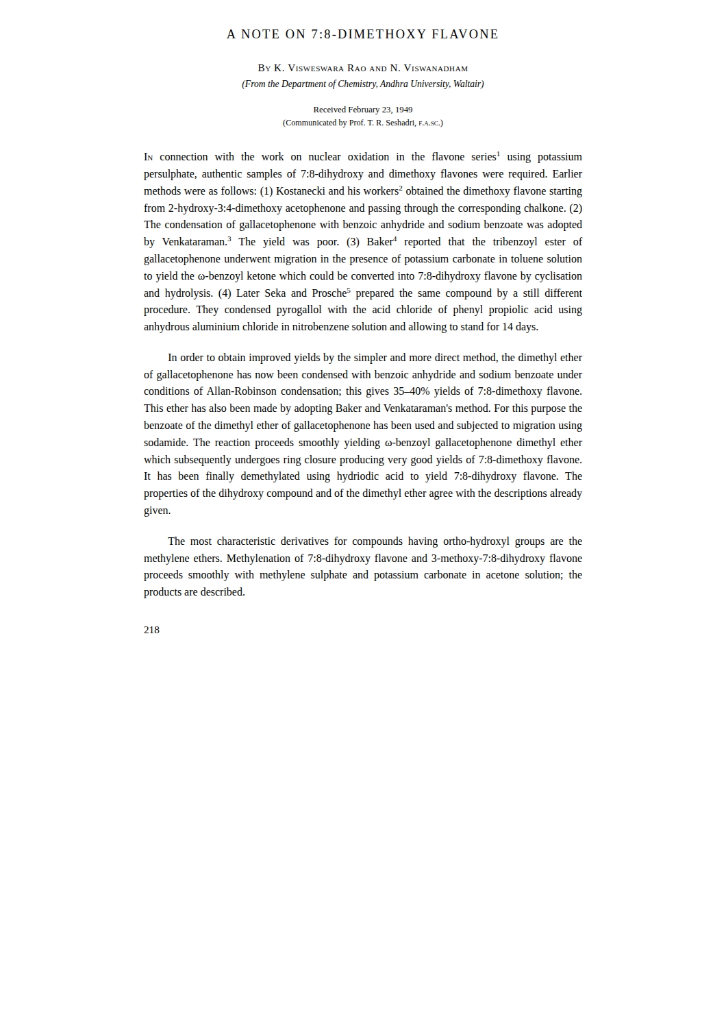A NOTE ON 7:8-DIMETHOXY FLAVONE
By K. Visweswara Rao and N. Viswanadham
(From the Department of Chemistry, Andhra University, Waltair)
Received February 23, 1949 (Communicated by Prof. T. R. Seshadri, f.a.sc.)
In connection with the work on nuclear oxidation in the flavone series1 using potassium persulphate, authentic samples of 7:8-dihydroxy and dimethoxy flavones were required. Earlier methods were as follows: (1) Kostanecki and his workers2 obtained the dimethoxy flavone starting from 2-hydroxy-3:4-dimethoxy acetophenone and passing through the corresponding chalkone. (2) The condensation of gallacetophenone with benzoic anhydride and sodium benzoate was adopted by Venkataraman.3 The yield was poor. (3) Baker4 reported that the tribenzoyl ester of gallacetophenone underwent migration in the presence of potassium carbonate in toluene solution to yield the ω-benzoyl ketone which could be converted into 7:8-dihydroxy flavone by cyclisation and hydrolysis. (4) Later Seka and Prosche5 prepared the same compound by a still different procedure. They condensed pyrogallol with the acid chloride of phenyl propiolic acid using anhydrous aluminium chloride in nitrobenzene solution and allowing to stand for 14 days.
In order to obtain improved yields by the simpler and more direct method, the dimethyl ether of gallacetophenone has now been condensed with benzoic anhydride and sodium benzoate under conditions of Allan-Robinson condensation; this gives 35–40% yields of 7:8-dimethoxy flavone. This ether has also been made by adopting Baker and Venkataraman's method. For this purpose the benzoate of the dimethyl ether of gallacetophenone has been used and subjected to migration using sodamide. The reaction proceeds smoothly yielding ω-benzoyl gallacetophenone dimethyl ether which subsequently undergoes ring closure producing very good yields of 7:8-dimethoxy flavone. It has been finally demethylated using hydriodic acid to yield 7:8-dihydroxy flavone. The properties of the dihydroxy compound and of the dimethyl ether agree with the descriptions already given.
The most characteristic derivatives for compounds having ortho-hydroxyl groups are the methylene ethers. Methylenation of 7:8-dihydroxy flavone and 3-methoxy-7:8-dihydroxy flavone proceeds smoothly with methylene sulphate and potassium carbonate in acetone solution; the products are described.
218